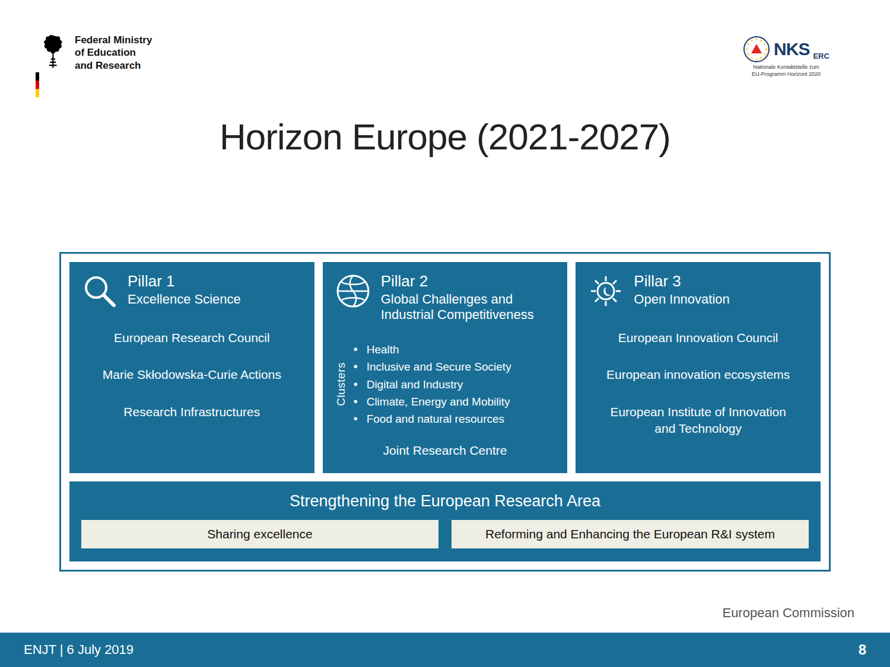Federal Ministry
of Education
and Research
NKS ERC
Nationale Kontaktstelle zum
EU-Programm Horizont 2020
Horizon Europe (2021-2027)
Pillar 1
Excellence Science
European Research Council
Marie Skłodowska-Curie Actions
Research Infrastructures
Pillar 2
Global Challenges and
Industrial Competitiveness
Clusters
Health
Inclusive and Secure Society
Digital and Industry
Climate, Energy and Mobility
Food and natural resources
Joint Research Centre
Pillar 3
Open Innovation
European Innovation Council
European innovation ecosystems
European Institute of Innovation
and Technology
Strengthening the European Research Area
Sharing excellence
Reforming and Enhancing the European R&I system
European Commission
ENJT | 6 July 2019
8